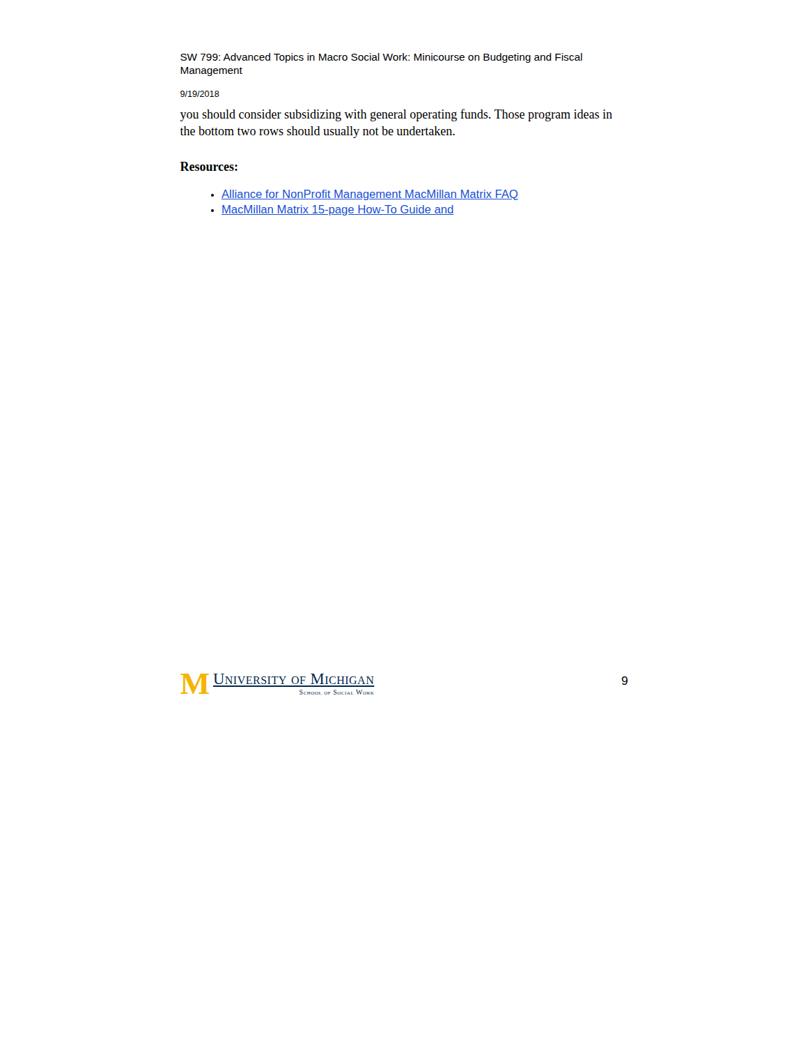SW 799: Advanced Topics in Macro Social Work: Minicourse on Budgeting and Fiscal Management
9/19/2018
you should consider subsidizing with general operating funds. Those program ideas in the bottom two rows should usually not be undertaken.
Resources:
Alliance for NonProfit Management MacMillan Matrix FAQ
MacMillan Matrix 15-page How-To Guide and
M University of Michigan School of Social Work
9